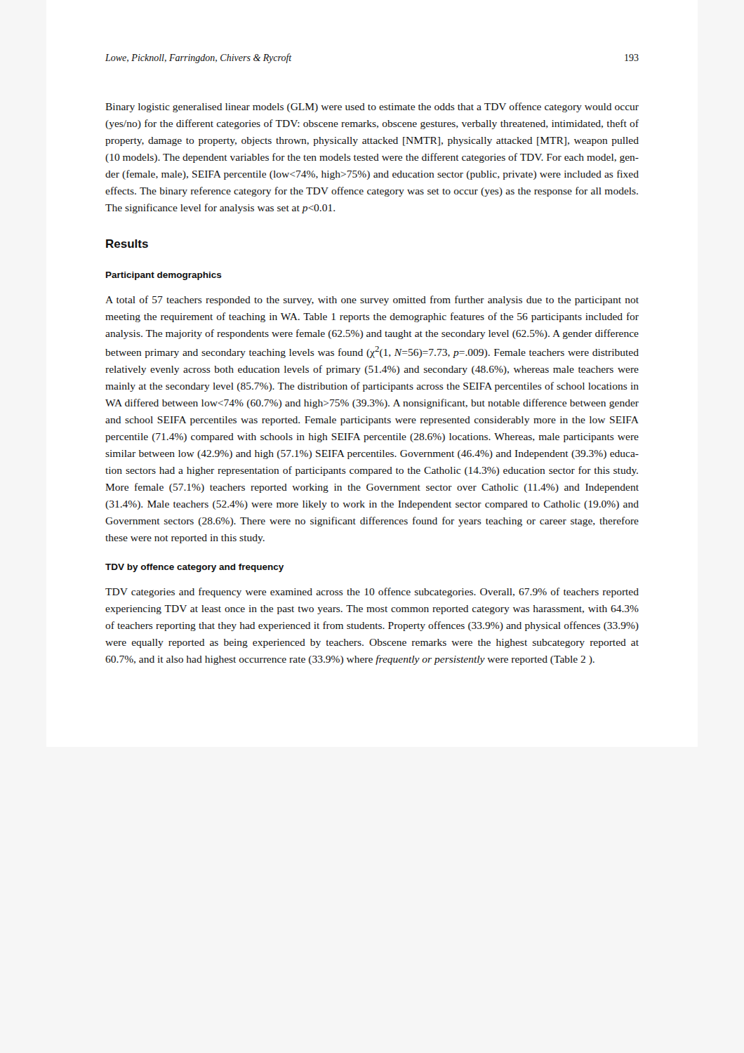Lowe, Picknoll, Farringdon, Chivers & Rycroft 193
Binary logistic generalised linear models (GLM) were used to estimate the odds that a TDV offence category would occur (yes/no) for the different categories of TDV: obscene remarks, obscene gestures, verbally threatened, intimidated, theft of property, damage to property, objects thrown, physically attacked [NMTR], physically attacked [MTR], weapon pulled (10 models). The dependent variables for the ten models tested were the different categories of TDV. For each model, gender (female, male), SEIFA percentile (low<74%, high>75%) and education sector (public, private) were included as fixed effects. The binary reference category for the TDV offence category was set to occur (yes) as the response for all models. The significance level for analysis was set at p<0.01.
Results
Participant demographics
A total of 57 teachers responded to the survey, with one survey omitted from further analysis due to the participant not meeting the requirement of teaching in WA. Table 1 reports the demographic features of the 56 participants included for analysis. The majority of respondents were female (62.5%) and taught at the secondary level (62.5%). A gender difference between primary and secondary teaching levels was found (χ2(1, N=56)=7.73, p=.009). Female teachers were distributed relatively evenly across both education levels of primary (51.4%) and secondary (48.6%), whereas male teachers were mainly at the secondary level (85.7%). The distribution of participants across the SEIFA percentiles of school locations in WA differed between low<74% (60.7%) and high>75% (39.3%). A nonsignificant, but notable difference between gender and school SEIFA percentiles was reported. Female participants were represented considerably more in the low SEIFA percentile (71.4%) compared with schools in high SEIFA percentile (28.6%) locations. Whereas, male participants were similar between low (42.9%) and high (57.1%) SEIFA percentiles. Government (46.4%) and Independent (39.3%) education sectors had a higher representation of participants compared to the Catholic (14.3%) education sector for this study. More female (57.1%) teachers reported working in the Government sector over Catholic (11.4%) and Independent (31.4%). Male teachers (52.4%) were more likely to work in the Independent sector compared to Catholic (19.0%) and Government sectors (28.6%). There were no significant differences found for years teaching or career stage, therefore these were not reported in this study.
TDV by offence category and frequency
TDV categories and frequency were examined across the 10 offence subcategories. Overall, 67.9% of teachers reported experiencing TDV at least once in the past two years. The most common reported category was harassment, with 64.3% of teachers reporting that they had experienced it from students. Property offences (33.9%) and physical offences (33.9%) were equally reported as being experienced by teachers. Obscene remarks were the highest subcategory reported at 60.7%, and it also had highest occurrence rate (33.9%) where frequently or persistently were reported (Table 2 ).